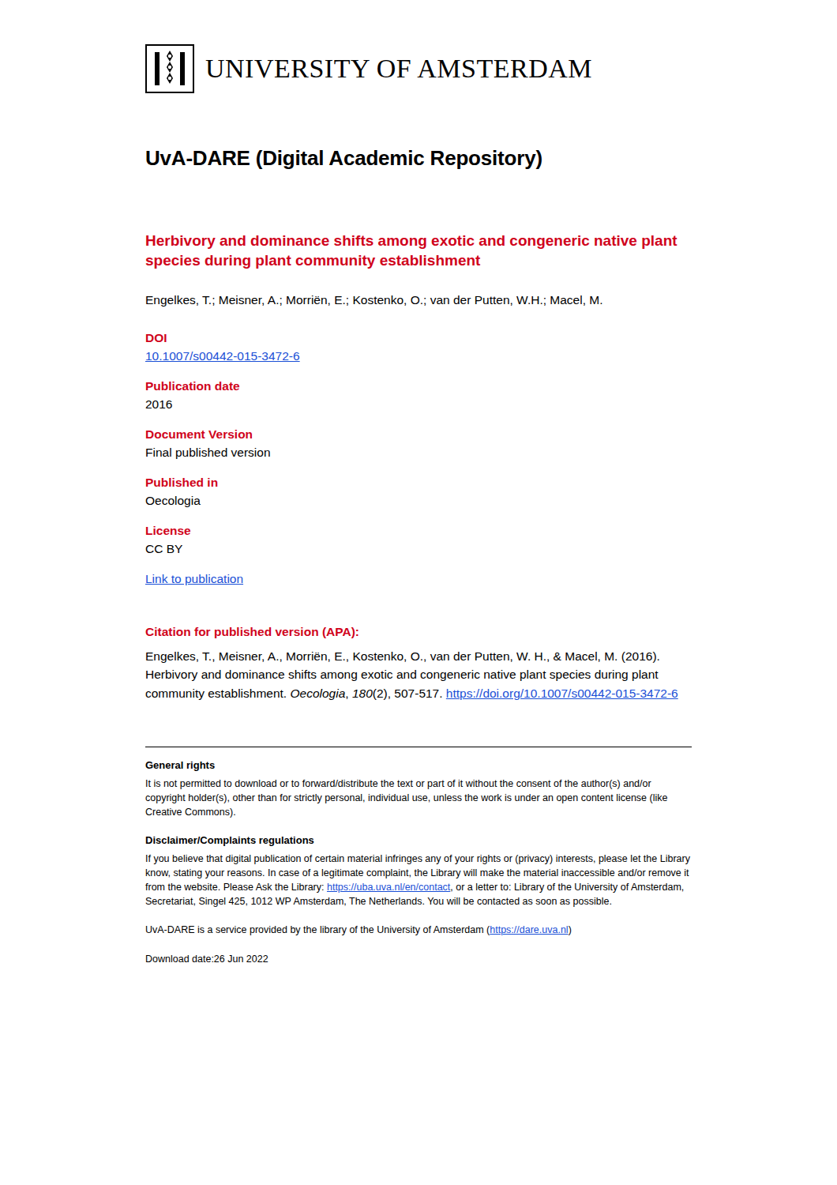UNIVERSITY OF AMSTERDAM
UvA-DARE (Digital Academic Repository)
Herbivory and dominance shifts among exotic and congeneric native plant species during plant community establishment
Engelkes, T.; Meisner, A.; Morriën, E.; Kostenko, O.; van der Putten, W.H.; Macel, M.
DOI
10.1007/s00442-015-3472-6
Publication date
2016
Document Version
Final published version
Published in
Oecologia
License
CC BY
Link to publication
Citation for published version (APA):
Engelkes, T., Meisner, A., Morriën, E., Kostenko, O., van der Putten, W. H., & Macel, M. (2016). Herbivory and dominance shifts among exotic and congeneric native plant species during plant community establishment. Oecologia, 180(2), 507-517. https://doi.org/10.1007/s00442-015-3472-6
General rights
It is not permitted to download or to forward/distribute the text or part of it without the consent of the author(s) and/or copyright holder(s), other than for strictly personal, individual use, unless the work is under an open content license (like Creative Commons).
Disclaimer/Complaints regulations
If you believe that digital publication of certain material infringes any of your rights or (privacy) interests, please let the Library know, stating your reasons. In case of a legitimate complaint, the Library will make the material inaccessible and/or remove it from the website. Please Ask the Library: https://uba.uva.nl/en/contact, or a letter to: Library of the University of Amsterdam, Secretariat, Singel 425, 1012 WP Amsterdam, The Netherlands. You will be contacted as soon as possible.
UvA-DARE is a service provided by the library of the University of Amsterdam (https://dare.uva.nl)
Download date:26 Jun 2022